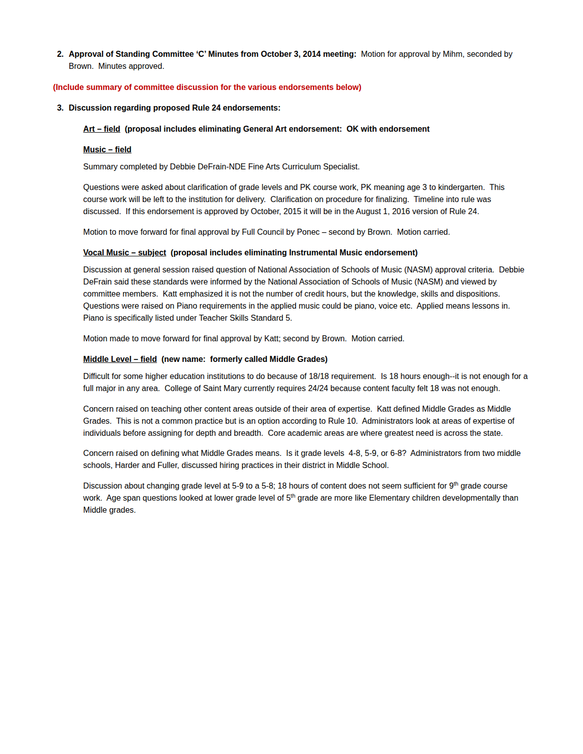Approval of Standing Committee ‘C’ Minutes from October 3, 2014 meeting: Motion for approval by Mihm, seconded by Brown. Minutes approved.
(Include summary of committee discussion for the various endorsements below)
Discussion regarding proposed Rule 24 endorsements:
Art – field (proposal includes eliminating General Art endorsement: OK with endorsement
Music – field
Summary completed by Debbie DeFrain-NDE Fine Arts Curriculum Specialist.
Questions were asked about clarification of grade levels and PK course work, PK meaning age 3 to kindergarten. This course work will be left to the institution for delivery. Clarification on procedure for finalizing. Timeline into rule was discussed. If this endorsement is approved by October, 2015 it will be in the August 1, 2016 version of Rule 24.
Motion to move forward for final approval by Full Council by Ponec – second by Brown. Motion carried.
Vocal Music – subject (proposal includes eliminating Instrumental Music endorsement)
Discussion at general session raised question of National Association of Schools of Music (NASM) approval criteria. Debbie DeFrain said these standards were informed by the National Association of Schools of Music (NASM) and viewed by committee members. Katt emphasized it is not the number of credit hours, but the knowledge, skills and dispositions. Questions were raised on Piano requirements in the applied music could be piano, voice etc. Applied means lessons in. Piano is specifically listed under Teacher Skills Standard 5.
Motion made to move forward for final approval by Katt; second by Brown. Motion carried.
Middle Level – field (new name: formerly called Middle Grades)
Difficult for some higher education institutions to do because of 18/18 requirement. Is 18 hours enough--it is not enough for a full major in any area. College of Saint Mary currently requires 24/24 because content faculty felt 18 was not enough.
Concern raised on teaching other content areas outside of their area of expertise. Katt defined Middle Grades as Middle Grades. This is not a common practice but is an option according to Rule 10. Administrators look at areas of expertise of individuals before assigning for depth and breadth. Core academic areas are where greatest need is across the state.
Concern raised on defining what Middle Grades means. Is it grade levels 4-8, 5-9, or 6-8? Administrators from two middle schools, Harder and Fuller, discussed hiring practices in their district in Middle School.
Discussion about changing grade level at 5-9 to a 5-8; 18 hours of content does not seem sufficient for 9th grade course work. Age span questions looked at lower grade level of 5th grade are more like Elementary children developmentally than Middle grades.